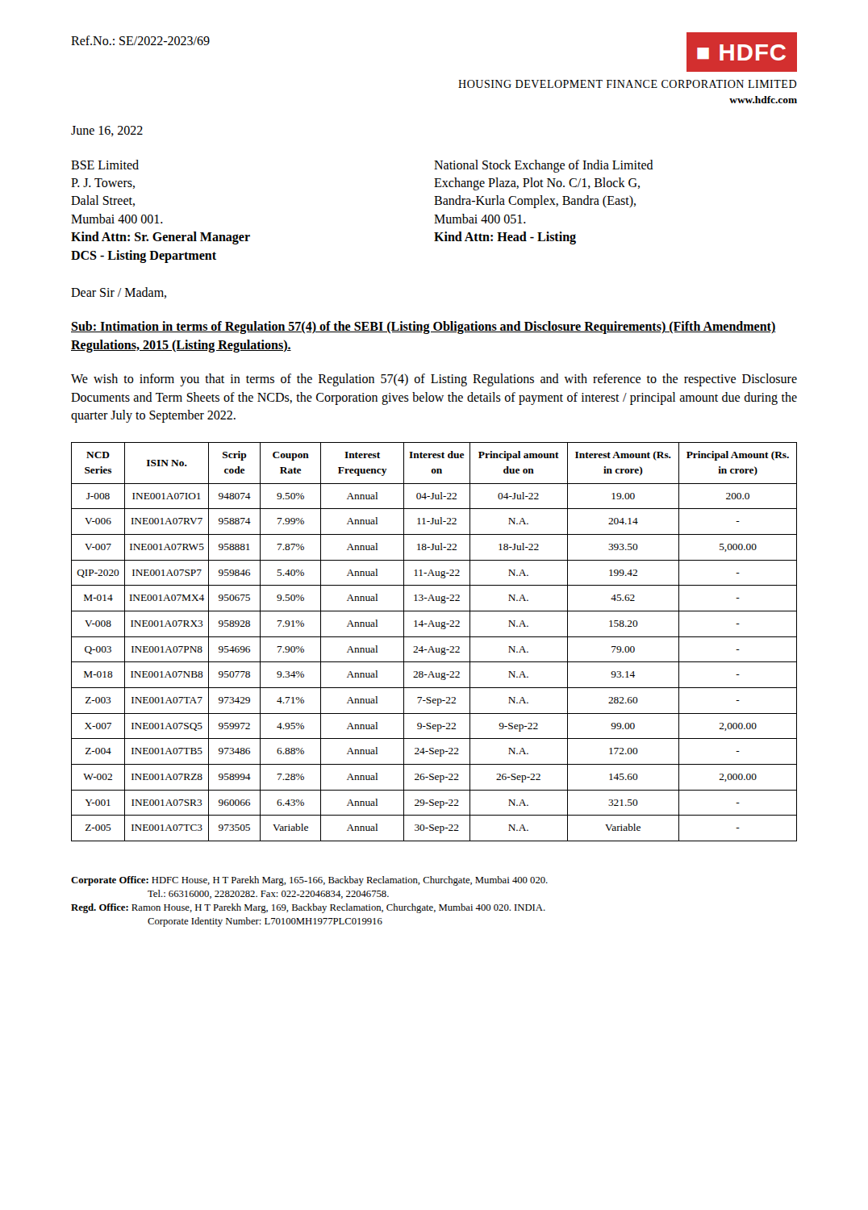■ HDFC
HOUSING DEVELOPMENT FINANCE CORPORATION LIMITED
www.hdfc.com
Ref.No.: SE/2022-2023/69
June 16, 2022
| BSE Limited P. J. Towers, Dalal Street, Mumbai 400 001. | National Stock Exchange of India Limited Exchange Plaza, Plot No. C/1, Block G, Bandra-Kurla Complex, Bandra (East), Mumbai 400 051. |
| Kind Attn: Sr. General Manager DCS - Listing Department | Kind Attn: Head - Listing |
Dear Sir / Madam,
Sub: Intimation in terms of Regulation 57(4) of the SEBI (Listing Obligations and Disclosure Requirements) (Fifth Amendment) Regulations, 2015 (Listing Regulations).
We wish to inform you that in terms of the Regulation 57(4) of Listing Regulations and with reference to the respective Disclosure Documents and Term Sheets of the NCDs, the Corporation gives below the details of payment of interest / principal amount due during the quarter July to September 2022.
| NCD Series | ISIN No. | Scrip code | Coupon Rate | Interest Frequency | Interest due on | Principal amount due on | Interest Amount (Rs. in crore) | Principal Amount (Rs. in crore) |
| --- | --- | --- | --- | --- | --- | --- | --- | --- |
| J-008 | INE001A07IO1 | 948074 | 9.50% | Annual | 04-Jul-22 | 04-Jul-22 | 19.00 | 200.0 |
| V-006 | INE001A07RV7 | 958874 | 7.99% | Annual | 11-Jul-22 | N.A. | 204.14 | - |
| V-007 | INE001A07RW5 | 958881 | 7.87% | Annual | 18-Jul-22 | 18-Jul-22 | 393.50 | 5,000.00 |
| QIP-2020 | INE001A07SP7 | 959846 | 5.40% | Annual | 11-Aug-22 | N.A. | 199.42 | - |
| M-014 | INE001A07MX4 | 950675 | 9.50% | Annual | 13-Aug-22 | N.A. | 45.62 | - |
| V-008 | INE001A07RX3 | 958928 | 7.91% | Annual | 14-Aug-22 | N.A. | 158.20 | - |
| Q-003 | INE001A07PN8 | 954696 | 7.90% | Annual | 24-Aug-22 | N.A. | 79.00 | - |
| M-018 | INE001A07NB8 | 950778 | 9.34% | Annual | 28-Aug-22 | N.A. | 93.14 | - |
| Z-003 | INE001A07TA7 | 973429 | 4.71% | Annual | 7-Sep-22 | N.A. | 282.60 | - |
| X-007 | INE001A07SQ5 | 959972 | 4.95% | Annual | 9-Sep-22 | 9-Sep-22 | 99.00 | 2,000.00 |
| Z-004 | INE001A07TB5 | 973486 | 6.88% | Annual | 24-Sep-22 | N.A. | 172.00 | - |
| W-002 | INE001A07RZ8 | 958994 | 7.28% | Annual | 26-Sep-22 | 26-Sep-22 | 145.60 | 2,000.00 |
| Y-001 | INE001A07SR3 | 960066 | 6.43% | Annual | 29-Sep-22 | N.A. | 321.50 | - |
| Z-005 | INE001A07TC3 | 973505 | Variable | Annual | 30-Sep-22 | N.A. | Variable | - |
Corporate Office: HDFC House, H T Parekh Marg, 165-166, Backbay Reclamation, Churchgate, Mumbai 400 020.
Tel.: 66316000, 22820282. Fax: 022-22046834, 22046758.
Regd. Office: Ramon House, H T Parekh Marg, 169, Backbay Reclamation, Churchgate, Mumbai 400 020. INDIA.
Corporate Identity Number: L70100MH1977PLC019916